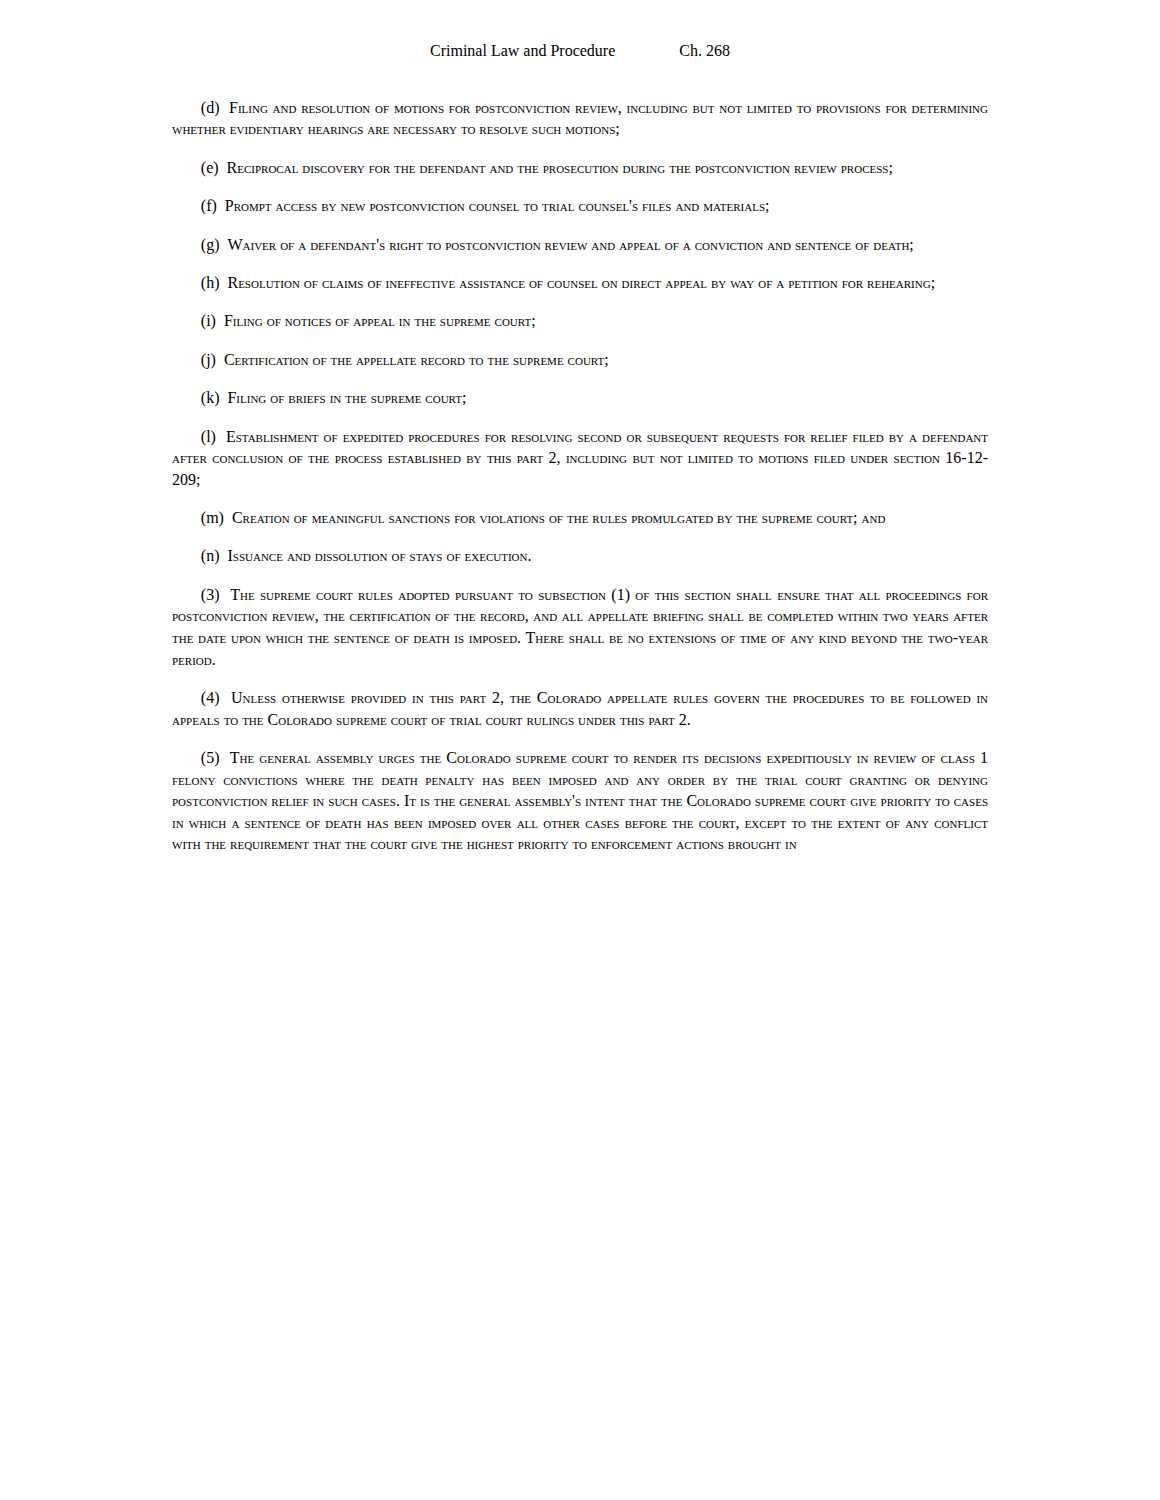Criminal Law and Procedure Ch. 268
(d) Filing and resolution of motions for postconviction review, including but not limited to provisions for determining whether evidentiary hearings are necessary to resolve such motions;
(e) Reciprocal discovery for the defendant and the prosecution during the postconviction review process;
(f) Prompt access by new postconviction counsel to trial counsel's files and materials;
(g) Waiver of a defendant's right to postconviction review and appeal of a conviction and sentence of death;
(h) Resolution of claims of ineffective assistance of counsel on direct appeal by way of a petition for rehearing;
(i) Filing of notices of appeal in the supreme court;
(j) Certification of the appellate record to the supreme court;
(k) Filing of briefs in the supreme court;
(l) Establishment of expedited procedures for resolving second or subsequent requests for relief filed by a defendant after conclusion of the process established by this part 2, including but not limited to motions filed under section 16-12-209;
(m) Creation of meaningful sanctions for violations of the rules promulgated by the supreme court; and
(n) Issuance and dissolution of stays of execution.
(3) The supreme court rules adopted pursuant to subsection (1) of this section shall ensure that all proceedings for postconviction review, the certification of the record, and all appellate briefing shall be completed within two years after the date upon which the sentence of death is imposed. There shall be no extensions of time of any kind beyond the two-year period.
(4) Unless otherwise provided in this part 2, the Colorado appellate rules govern the procedures to be followed in appeals to the Colorado supreme court of trial court rulings under this part 2.
(5) The general assembly urges the Colorado supreme court to render its decisions expeditiously in review of class 1 felony convictions where the death penalty has been imposed and any order by the trial court granting or denying postconviction relief in such cases. It is the general assembly's intent that the Colorado supreme court give priority to cases in which a sentence of death has been imposed over all other cases before the court, except to the extent of any conflict with the requirement that the court give the highest priority to enforcement actions brought in